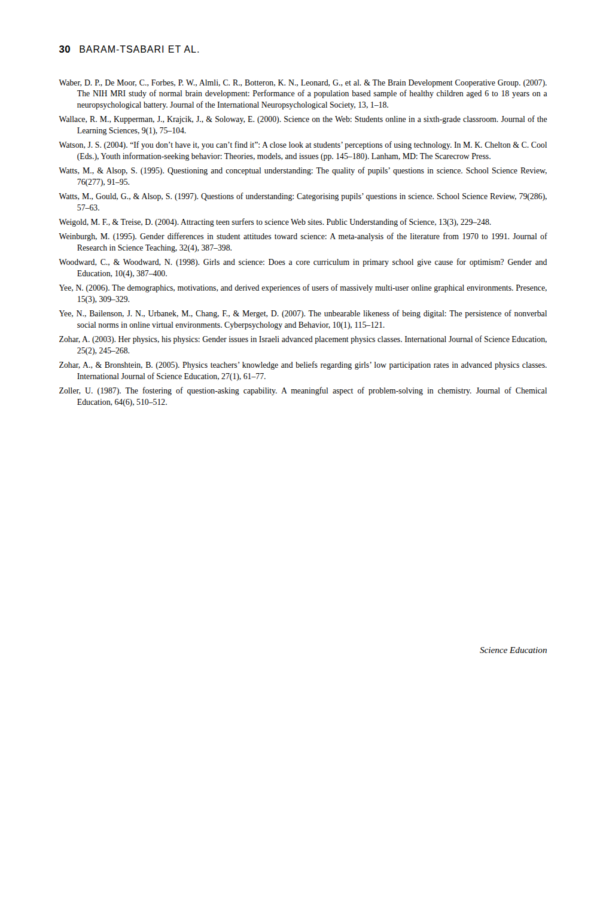30 BARAM-TSABARI ET AL.
Waber, D. P., De Moor, C., Forbes, P. W., Almli, C. R., Botteron, K. N., Leonard, G., et al. & The Brain Development Cooperative Group. (2007). The NIH MRI study of normal brain development: Performance of a population based sample of healthy children aged 6 to 18 years on a neuropsychological battery. Journal of the International Neuropsychological Society, 13, 1–18.
Wallace, R. M., Kupperman, J., Krajcik, J., & Soloway, E. (2000). Science on the Web: Students online in a sixth-grade classroom. Journal of the Learning Sciences, 9(1), 75–104.
Watson, J. S. (2004). “If you don’t have it, you can’t find it”: A close look at students’ perceptions of using technology. In M. K. Chelton & C. Cool (Eds.), Youth information-seeking behavior: Theories, models, and issues (pp. 145–180). Lanham, MD: The Scarecrow Press.
Watts, M., & Alsop, S. (1995). Questioning and conceptual understanding: The quality of pupils’ questions in science. School Science Review, 76(277), 91–95.
Watts, M., Gould, G., & Alsop, S. (1997). Questions of understanding: Categorising pupils’ questions in science. School Science Review, 79(286), 57–63.
Weigold, M. F., & Treise, D. (2004). Attracting teen surfers to science Web sites. Public Understanding of Science, 13(3), 229–248.
Weinburgh, M. (1995). Gender differences in student attitudes toward science: A meta-analysis of the literature from 1970 to 1991. Journal of Research in Science Teaching, 32(4), 387–398.
Woodward, C., & Woodward, N. (1998). Girls and science: Does a core curriculum in primary school give cause for optimism? Gender and Education, 10(4), 387–400.
Yee, N. (2006). The demographics, motivations, and derived experiences of users of massively multi-user online graphical environments. Presence, 15(3), 309–329.
Yee, N., Bailenson, J. N., Urbanek, M., Chang, F., & Merget, D. (2007). The unbearable likeness of being digital: The persistence of nonverbal social norms in online virtual environments. Cyberpsychology and Behavior, 10(1), 115–121.
Zohar, A. (2003). Her physics, his physics: Gender issues in Israeli advanced placement physics classes. International Journal of Science Education, 25(2), 245–268.
Zohar, A., & Bronshtein, B. (2005). Physics teachers’ knowledge and beliefs regarding girls’ low participation rates in advanced physics classes. International Journal of Science Education, 27(1), 61–77.
Zoller, U. (1987). The fostering of question-asking capability. A meaningful aspect of problem-solving in chemistry. Journal of Chemical Education, 64(6), 510–512.
Science Education